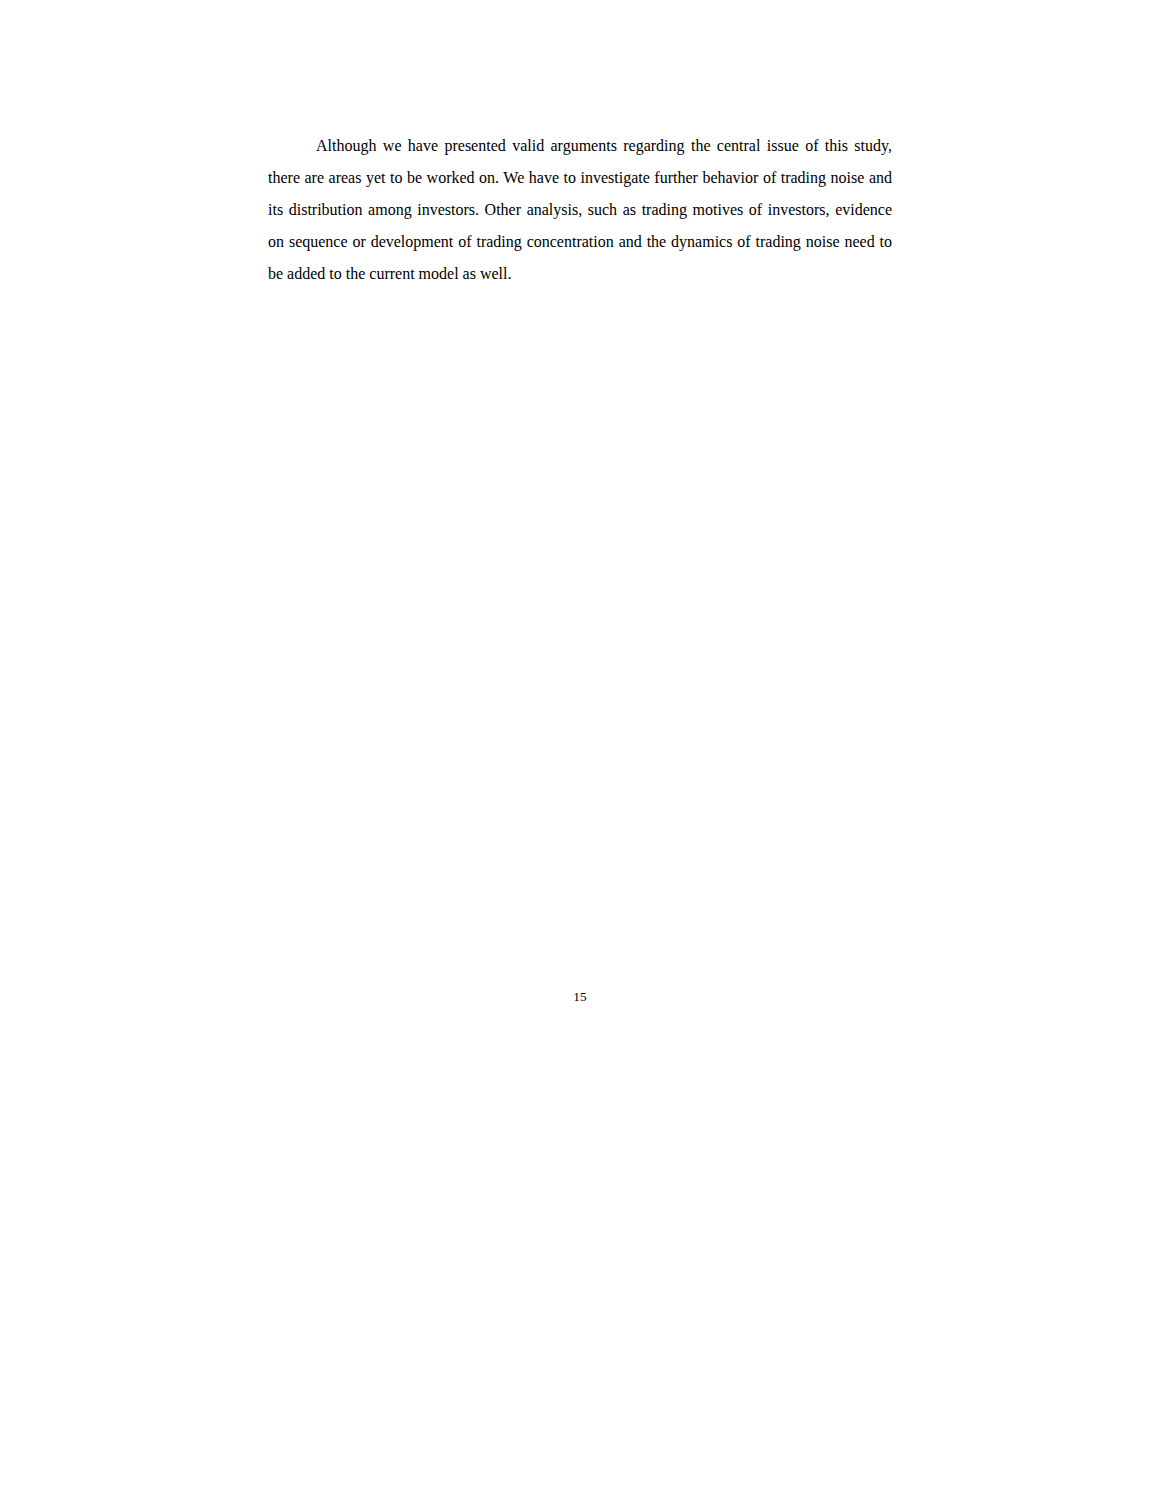Although we have presented valid arguments regarding the central issue of this study, there are areas yet to be worked on. We have to investigate further behavior of trading noise and its distribution among investors. Other analysis, such as trading motives of investors, evidence on sequence or development of trading concentration and the dynamics of trading noise need to be added to the current model as well.
15